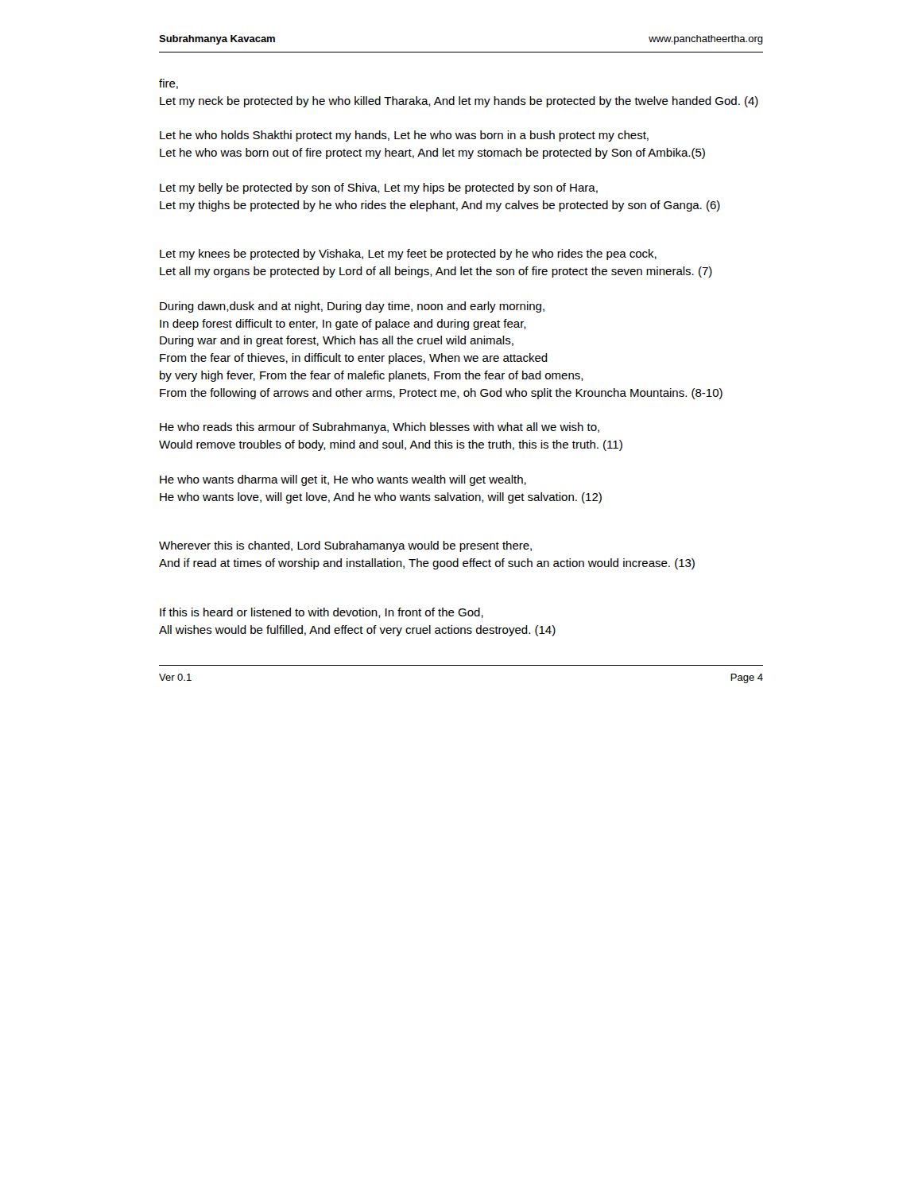Subrahmanya Kavacam www.panchatheertha.org
fire,
Let my neck be protected by he who killed Tharaka, And let my hands be protected by the twelve handed God. (4)
Let he who holds Shakthi protect my hands, Let he who was born in a bush protect my chest,
Let he who was born out of fire protect my heart, And let my stomach be protected by Son of Ambika.(5)
Let my belly be protected by son of Shiva, Let my hips be protected by son of Hara,
Let my thighs be protected by he who rides the elephant, And my calves be protected by son of Ganga. (6)
Let my knees be protected by Vishaka, Let my feet be protected by he who rides the pea cock,
Let all my organs be protected by Lord of all beings, And let the son of fire protect the seven minerals. (7)
During dawn,dusk and at night, During day time, noon and early morning,
In deep forest difficult to enter, In gate of palace and during great fear,
During war and in great forest, Which has all the cruel wild animals,
From the fear of thieves, in difficult to enter places, When we are attacked
by very high fever, From the fear of malefic planets, From the fear of bad omens,
From the following of arrows and other arms, Protect me, oh God who split the Krouncha Mountains. (8-10)
He who reads this armour of Subrahmanya, Which blesses with what all we wish to,
Would remove troubles of body, mind and soul, And this is the truth, this is the truth. (11)
He who wants dharma will get it, He who wants wealth will get wealth,
He who wants love, will get love, And he who wants salvation, will get salvation. (12)
Wherever this is chanted, Lord Subrahamanya would be present there,
And if read at times of worship and installation, The good effect of such an action would increase. (13)
If this is heard or listened to with devotion, In front of the God,
All wishes would be fulfilled, And effect of very cruel actions destroyed. (14)
Ver 0.1 Page 4